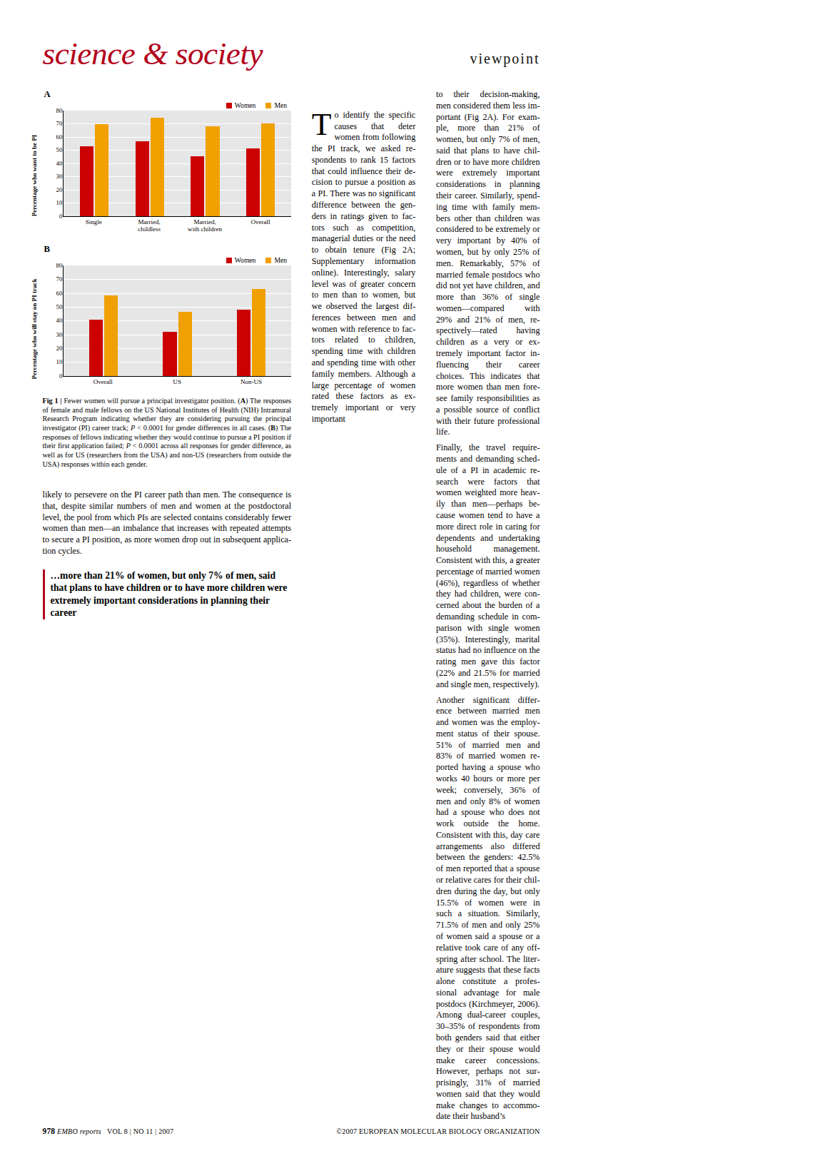science & society
viewpoint
A
Women Men
Percentage who want to be PI
80 70 60 50 40 30 20 10 0
Single
Married,
childless
Married,
with children
Overall
B
Women Men
Percentage who will stay on PI track
80 70 60 50 40 30 20 10 0
Overall
US
Non-US
Fig 1 | Fewer women will pursue a principal investigator position. (A) The responses of female and male fellows on the US National Institutes of Health (NIH) Intramural Research Program indicating whether they are considering pursuing the principal investigator (PI) career track; P < 0.0001 for gender differences in all cases. (B) The responses of fellows indicating whether they would continue to pursue a PI position if their first application failed; P < 0.0001 across all responses for gender difference, as well as for US (researchers from the USA) and non-US (researchers from outside the USA) responses within each gender.
likely to persevere on the PI career path than men. The consequence is that, despite similar numbers of men and women at the postdoctoral level, the pool from which PIs are selected contains considerably fewer women than men—an imbalance that increases with repeated attempts to secure a PI position, as more women drop out in subsequent application cycles.
…more than 21% of women, but only 7% of men, said that plans to have children or to have more children were extremely important considerations in planning their career
To identify the specific causes that deter women from following the PI track, we asked respondents to rank 15 factors that could influence their decision to pursue a position as a PI. There was no significant difference between the genders in ratings given to factors such as competition, managerial duties or the need to obtain tenure (Fig 2A; Supplementary information online). Interestingly, salary level was of greater concern to men than to women, but we observed the largest differences between men and women with reference to factors related to children, spending time with children and spending time with other family members. Although a large percentage of women rated these factors as extremely important or very important
to their decision-making, men considered them less important (Fig 2A). For example, more than 21% of women, but only 7% of men, said that plans to have children or to have more children were extremely important considerations in planning their career. Similarly, spending time with family members other than children was considered to be extremely or very important by 40% of women, but by only 25% of men. Remarkably, 57% of married female postdocs who did not yet have children, and more than 36% of single women—compared with 29% and 21% of men, respectively—rated having children as a very or extremely important factor influencing their career choices. This indicates that more women than men foresee family responsibilities as a possible source of conflict with their future professional life.
Finally, the travel requirements and demanding schedule of a PI in academic research were factors that women weighted more heavily than men—perhaps because women tend to have a more direct role in caring for dependents and undertaking household management. Consistent with this, a greater percentage of married women (46%), regardless of whether they had children, were concerned about the burden of a demanding schedule in comparison with single women (35%). Interestingly, marital status had no influence on the rating men gave this factor (22% and 21.5% for married and single men, respectively).
Another significant difference between married men and women was the employment status of their spouse. 51% of married men and 83% of married women reported having a spouse who works 40 hours or more per week; conversely, 36% of men and only 8% of women had a spouse who does not work outside the home. Consistent with this, day care arrangements also differed between the genders: 42.5% of men reported that a spouse or relative cares for their children during the day, but only 15.5% of women were in such a situation. Similarly, 71.5% of men and only 25% of women said a spouse or a relative took care of any offspring after school. The literature suggests that these facts alone constitute a professional advantage for male postdocs (Kirchmeyer, 2006). Among dual-career couples, 30–35% of respondents from both genders said that either they or their spouse would make career concessions. However, perhaps not surprisingly, 31% of married women said that they would make changes to accommodate their husband’s
978 EMBO reports VOL 8 | NO 11 | 2007
©2007 EUROPEAN MOLECULAR BIOLOGY ORGANIZATION